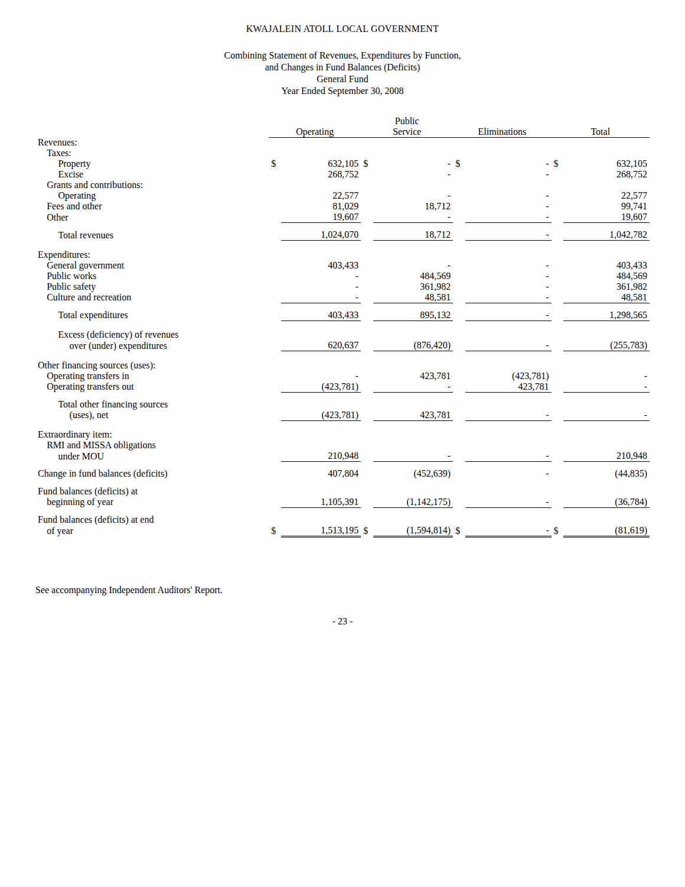KWAJALEIN ATOLL LOCAL GOVERNMENT
Combining Statement of Revenues, Expenditures by Function,
and Changes in Fund Balances (Deficits)
General Fund
Year Ended September 30, 2008
| | | Public | | |
| | Operating | Service | Eliminations | Total |
| Revenues: | |
| Taxes: | |
| Property | $ | 632,105 | $ | - | $ | - | $ | 632,105 |
| Excise | | 268,752 | | - | | - | | 268,752 |
| Grants and contributions: | |
| Operating | | 22,577 | | - | | - | | 22,577 |
| Fees and other | | 81,029 | | 18,712 | | - | | 99,741 |
| Other | | 19,607 | | - | | - | | 19,607 |
| Total revenues | | 1,024,070 | | 18,712 | | - | | 1,042,782 |
| Expenditures: | |
| General government | | 403,433 | | - | | - | | 403,433 |
| Public works | | - | | 484,569 | | - | | 484,569 |
| Public safety | | - | | 361,982 | | - | | 361,982 |
| Culture and recreation | | - | | 48,581 | | - | | 48,581 |
| Total expenditures | | 403,433 | | 895,132 | | - | | 1,298,565 |
| Excess (deficiency) of revenues | |
| over (under) expenditures | | 620,637 | | (876,420) | | - | | (255,783) |
| Other financing sources (uses): | |
| Operating transfers in | | - | | 423,781 | | (423,781) | | - |
| Operating transfers out | | (423,781) | | - | | 423,781 | | - |
| Total other financing sources | |
| (uses), net | | (423,781) | | 423,781 | | - | | - |
| Extraordinary item: | |
| RMI and MISSA obligations | |
| under MOU | | 210,948 | | - | | - | | 210,948 |
| Change in fund balances (deficits) | | 407,804 | | (452,639) | | - | | (44,835) |
| Fund balances (deficits) at | |
| beginning of year | | 1,105,391 | | (1,142,175) | | - | | (36,784) |
| Fund balances (deficits) at end | |
| of year | $ | 1,513,195 | $ | (1,594,814) | $ | - | $ | (81,619) |
See accompanying Independent Auditors' Report.
- 23 -